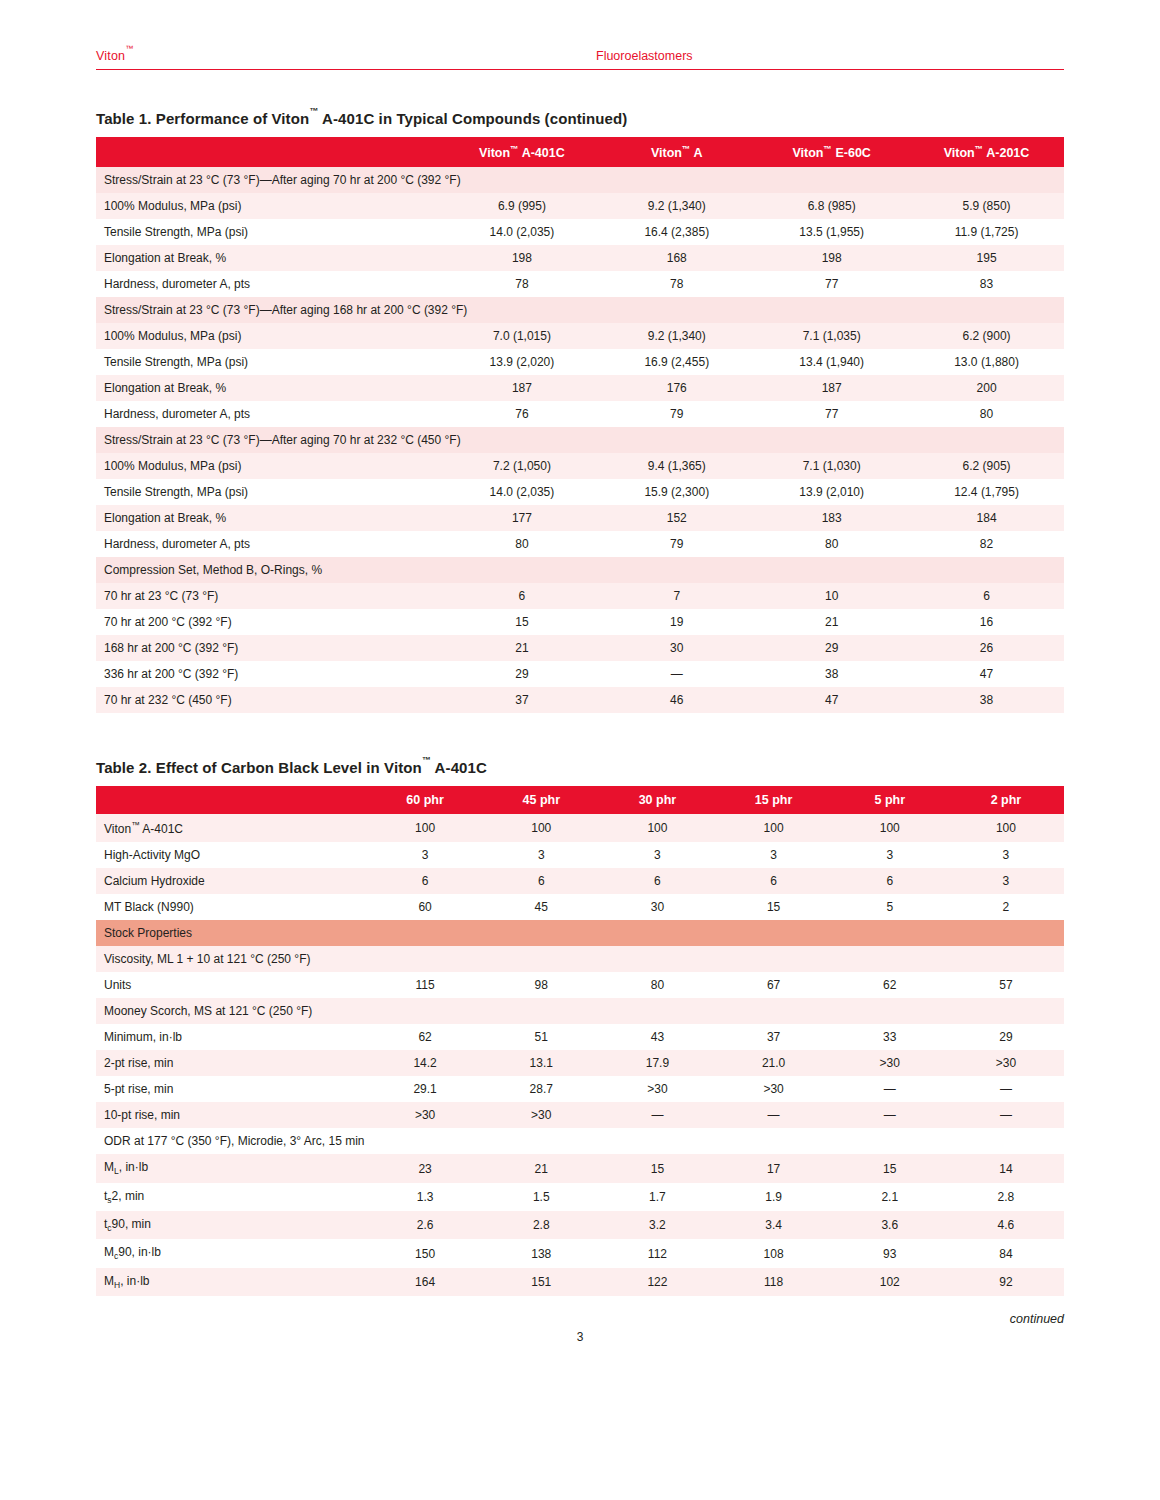Viton™
Fluoroelastomers
Table 1. Performance of Viton™ A-401C in Typical Compounds (continued)
| | Viton ™ A-401C | Viton ™ A | Viton ™ E-60C | Viton ™ A-201C |
| --- | --- | --- | --- | --- |
| Stress/Strain at 23 °C (73 °F)—After aging 70 hr at 200 °C (392 °F) |
| 100% Modulus, MPa (psi) | 6.9 (995) | 9.2 (1,340) | 6.8 (985) | 5.9 (850) |
| Tensile Strength, MPa (psi) | 14.0 (2,035) | 16.4 (2,385) | 13.5 (1,955) | 11.9 (1,725) |
| Elongation at Break, % | 198 | 168 | 198 | 195 |
| Hardness, durometer A, pts | 78 | 78 | 77 | 83 |
| Stress/Strain at 23 °C (73 °F)—After aging 168 hr at 200 °C (392 °F) |
| 100% Modulus, MPa (psi) | 7.0 (1,015) | 9.2 (1,340) | 7.1 (1,035) | 6.2 (900) |
| Tensile Strength, MPa (psi) | 13.9 (2,020) | 16.9 (2,455) | 13.4 (1,940) | 13.0 (1,880) |
| Elongation at Break, % | 187 | 176 | 187 | 200 |
| Hardness, durometer A, pts | 76 | 79 | 77 | 80 |
| Stress/Strain at 23 °C (73 °F)—After aging 70 hr at 232 °C (450 °F) |
| 100% Modulus, MPa (psi) | 7.2 (1,050) | 9.4 (1,365) | 7.1 (1,030) | 6.2 (905) |
| Tensile Strength, MPa (psi) | 14.0 (2,035) | 15.9 (2,300) | 13.9 (2,010) | 12.4 (1,795) |
| Elongation at Break, % | 177 | 152 | 183 | 184 |
| Hardness, durometer A, pts | 80 | 79 | 80 | 82 |
| Compression Set, Method B, O-Rings, % |
| 70 hr at 23 °C (73 °F) | 6 | 7 | 10 | 6 |
| 70 hr at 200 °C (392 °F) | 15 | 19 | 21 | 16 |
| 168 hr at 200 °C (392 °F) | 21 | 30 | 29 | 26 |
| 336 hr at 200 °C (392 °F) | 29 | — | 38 | 47 |
| 70 hr at 232 °C (450 °F) | 37 | 46 | 47 | 38 |
Table 2. Effect of Carbon Black Level in Viton™ A-401C
| | 60 phr | 45 phr | 30 phr | 15 phr | 5 phr | 2 phr |
| --- | --- | --- | --- | --- | --- | --- |
| Viton ™ A-401C | 100 | 100 | 100 | 100 | 100 | 100 |
| High-Activity MgO | 3 | 3 | 3 | 3 | 3 | 3 |
| Calcium Hydroxide | 6 | 6 | 6 | 6 | 6 | 3 |
| MT Black (N990) | 60 | 45 | 30 | 15 | 5 | 2 |
| Stock Properties |
| Viscosity, ML 1 + 10 at 121 °C (250 °F) |
| Units | 115 | 98 | 80 | 67 | 62 | 57 |
| Mooney Scorch, MS at 121 °C (250 °F) |
| Minimum, in·lb | 62 | 51 | 43 | 37 | 33 | 29 |
| 2-pt rise, min | 14.2 | 13.1 | 17.9 | 21.0 | >30 | >30 |
| 5-pt rise, min | 29.1 | 28.7 | >30 | >30 | — | — |
| 10-pt rise, min | >30 | >30 | — | — | — | — |
| ODR at 177 °C (350 °F), Microdie, 3° Arc, 15 min |
| M L , in·lb | 23 | 21 | 15 | 17 | 15 | 14 |
| t s 2, min | 1.3 | 1.5 | 1.7 | 1.9 | 2.1 | 2.8 |
| t c 90, min | 2.6 | 2.8 | 3.2 | 3.4 | 3.6 | 4.6 |
| M c 90, in·lb | 150 | 138 | 112 | 108 | 93 | 84 |
| M H , in·lb | 164 | 151 | 122 | 118 | 102 | 92 |
3
continued